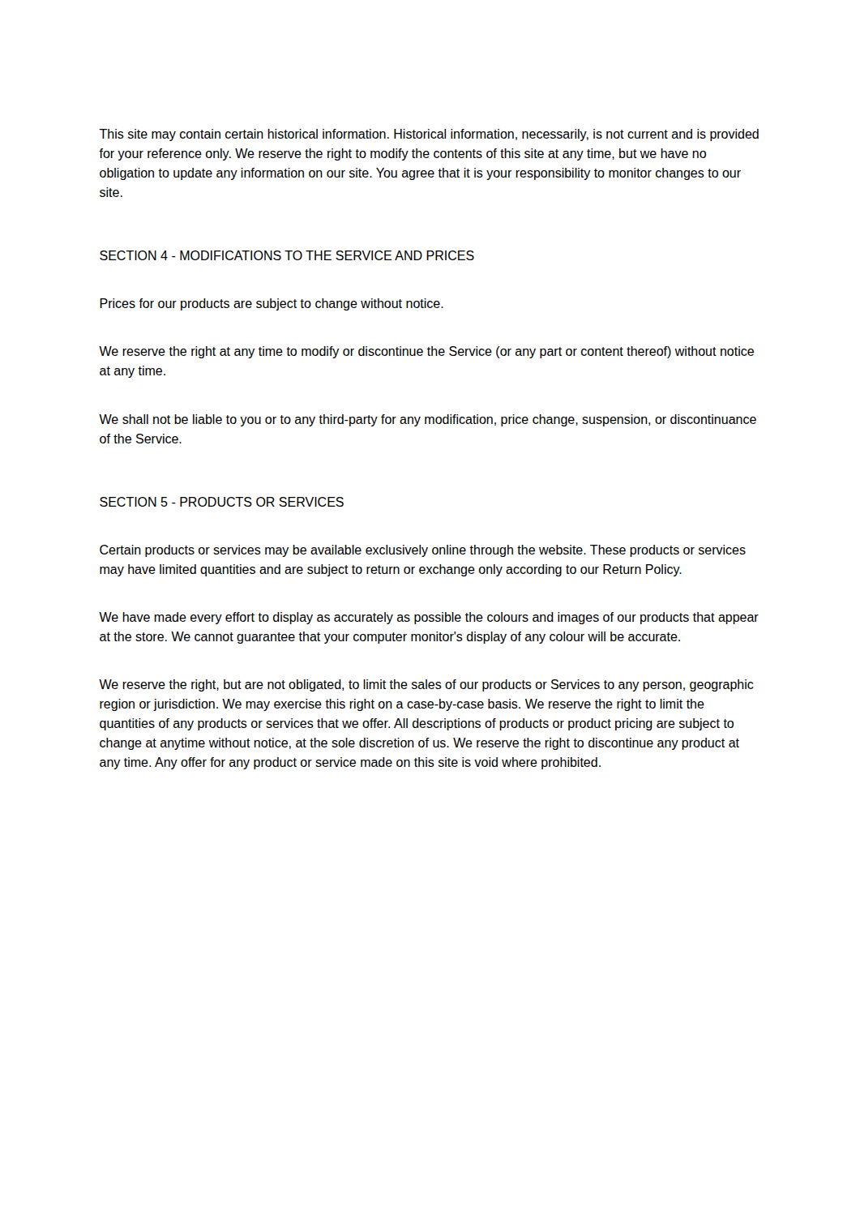This site may contain certain historical information. Historical information, necessarily, is not current and is provided for your reference only. We reserve the right to modify the contents of this site at any time, but we have no obligation to update any information on our site. You agree that it is your responsibility to monitor changes to our site.
SECTION 4 - MODIFICATIONS TO THE SERVICE AND PRICES
Prices for our products are subject to change without notice.
We reserve the right at any time to modify or discontinue the Service (or any part or content thereof) without notice at any time.
We shall not be liable to you or to any third-party for any modification, price change, suspension, or discontinuance of the Service.
SECTION 5 - PRODUCTS OR SERVICES
Certain products or services may be available exclusively online through the website. These products or services may have limited quantities and are subject to return or exchange only according to our Return Policy.
We have made every effort to display as accurately as possible the colours and images of our products that appear at the store. We cannot guarantee that your computer monitor's display of any colour will be accurate.
We reserve the right, but are not obligated, to limit the sales of our products or Services to any person, geographic region or jurisdiction. We may exercise this right on a case-by-case basis. We reserve the right to limit the quantities of any products or services that we offer. All descriptions of products or product pricing are subject to change at anytime without notice, at the sole discretion of us. We reserve the right to discontinue any product at any time. Any offer for any product or service made on this site is void where prohibited.